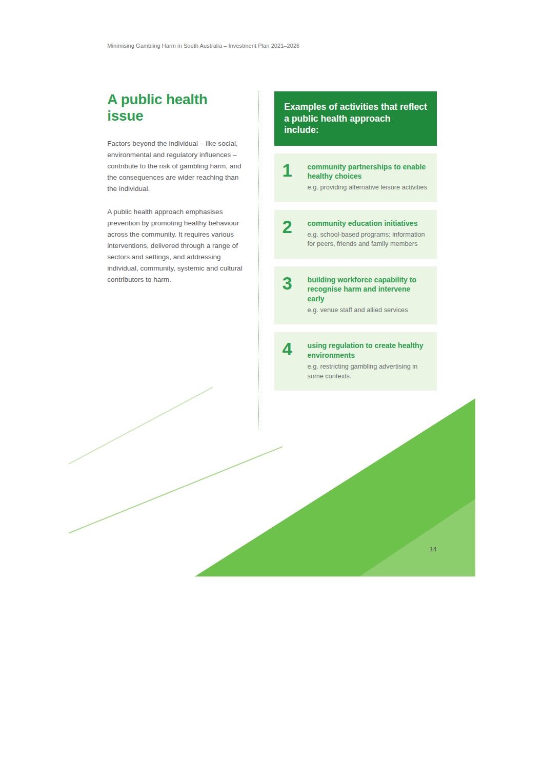Minimising Gambling Harm in South Australia – Investment Plan 2021–2026
A public health issue
Factors beyond the individual – like social, environmental and regulatory influences – contribute to the risk of gambling harm, and the consequences are wider reaching than the individual.
A public health approach emphasises prevention by promoting healthy behaviour across the community. It requires various interventions, delivered through a range of sectors and settings, and addressing individual, community, systemic and cultural contributors to harm.
Examples of activities that reflect a public health approach include:
1
community partnerships to enable healthy choices
e.g. providing alternative leisure activities
2
community education initiatives
e.g. school-based programs; information for peers, friends and family members
3
building workforce capability to recognise harm and intervene early
e.g. venue staff and allied services
4
using regulation to create healthy environments
e.g. restricting gambling advertising in some contexts.
14